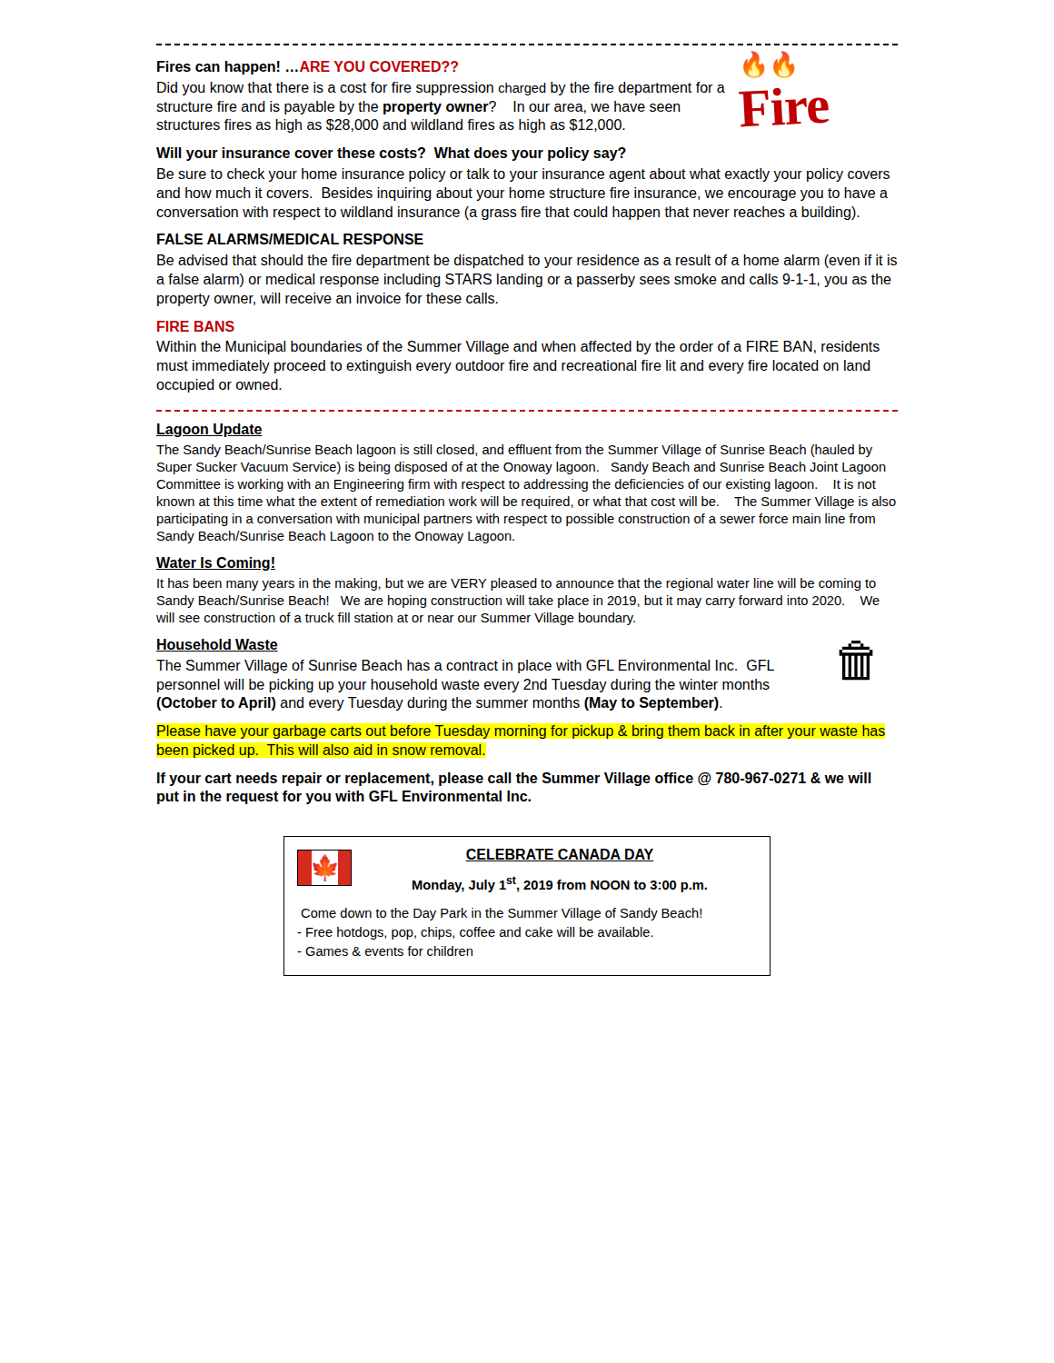🔥🔥
Fire
Fires can happen! …ARE YOU COVERED??
Did you know that there is a cost for fire suppression charged by the fire department for a structure fire and is payable by the property owner? In our area, we have seen structures fires as high as $28,000 and wildland fires as high as $12,000.
Will your insurance cover these costs? What does your policy say?
Be sure to check your home insurance policy or talk to your insurance agent about what exactly your policy covers and how much it covers. Besides inquiring about your home structure fire insurance, we encourage you to have a conversation with respect to wildland insurance (a grass fire that could happen that never reaches a building).
FALSE ALARMS/MEDICAL RESPONSE
Be advised that should the fire department be dispatched to your residence as a result of a home alarm (even if it is a false alarm) or medical response including STARS landing or a passerby sees smoke and calls 9-1-1, you as the property owner, will receive an invoice for these calls.
FIRE BANS
Within the Municipal boundaries of the Summer Village and when affected by the order of a FIRE BAN, residents must immediately proceed to extinguish every outdoor fire and recreational fire lit and every fire located on land occupied or owned.
Lagoon Update
The Sandy Beach/Sunrise Beach lagoon is still closed, and effluent from the Summer Village of Sunrise Beach (hauled by Super Sucker Vacuum Service) is being disposed of at the Onoway lagoon. Sandy Beach and Sunrise Beach Joint Lagoon Committee is working with an Engineering firm with respect to addressing the deficiencies of our existing lagoon. It is not known at this time what the extent of remediation work will be required, or what that cost will be. The Summer Village is also participating in a conversation with municipal partners with respect to possible construction of a sewer force main line from Sandy Beach/Sunrise Beach Lagoon to the Onoway Lagoon.
Water Is Coming!
It has been many years in the making, but we are VERY pleased to announce that the regional water line will be coming to Sandy Beach/Sunrise Beach! We are hoping construction will take place in 2019, but it may carry forward into 2020. We will see construction of a truck fill station at or near our Summer Village boundary.
🗑
Household Waste
The Summer Village of Sunrise Beach has a contract in place with GFL Environmental Inc. GFL personnel will be picking up your household waste every 2nd Tuesday during the winter months (October to April) and every Tuesday during the summer months (May to September).
Please have your garbage carts out before Tuesday morning for pickup & bring them back in after your waste has been picked up. This will also aid in snow removal.
If your cart needs repair or replacement, please call the Summer Village office @ 780-967-0271 & we will put in the request for you with GFL Environmental Inc.
CELEBRATE CANADA DAY
Monday, July 1st, 2019 from NOON to 3:00 p.m.
Come down to the Day Park in the Summer Village of Sandy Beach!
- Free hotdogs, pop, chips, coffee and cake will be available.
- Games & events for children